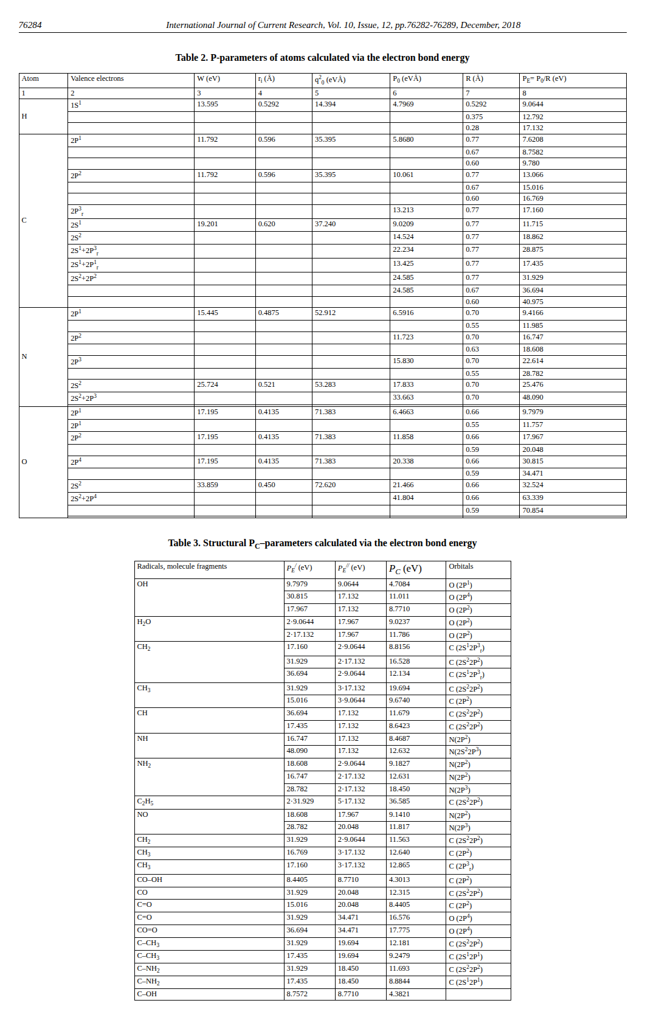76284 International Journal of Current Research, Vol. 10, Issue, 12, pp.76282-76289, December, 2018
Table 2. P-parameters of atoms calculated via the electron bond energy
| Atom | Valence electrons | W (eV) | r i (Å) | q 2 0 (eVÅ) | P 0 (eVÅ) | R (Å) | P E = P 0 /R (eV) |
| --- | --- | --- | --- | --- | --- | --- | --- |
| 1 | 2 | 3 | 4 | 5 | 6 | 7 | 8 |
| H | 1S 1 | 13.595 | 0.5292 | 14.394 | 4.7969 | 0.5292 | 9.0644 |
| | | | | | 0.375 | 12.792 |
| | | | | | 0.28 | 17.132 |
| C | 2P 1 | 11.792 | 0.596 | 35.395 | 5.8680 | 0.77 | 7.6208 |
| | | | | | 0.67 | 8.7582 |
| | | | | | 0.60 | 9.780 |
| 2P 2 | 11.792 | 0.596 | 35.395 | 10.061 | 0.77 | 13.066 |
| | | | | | 0.67 | 15.016 |
| | | | | | 0.60 | 16.769 |
| 2P 3 r | | | | 13.213 | 0.77 | 17.160 |
| 2S 1 | 19.201 | 0.620 | 37.240 | 9.0209 | 0.77 | 11.715 |
| 2S 2 | | | | 14.524 | 0.77 | 18.862 |
| 2S 1 +2P 3 r | | | | 22.234 | 0.77 | 28.875 |
| 2S 1 +2P 1 r | | | | 13.425 | 0.77 | 17.435 |
| 2S 2 +2P 2 | | | | 24.585 | 0.77 | 31.929 |
| | | | | 24.585 | 0.67 | 36.694 |
| | | | | | 0.60 | 40.975 |
| N | 2P 1 | 15.445 | 0.4875 | 52.912 | 6.5916 | 0.70 | 9.4166 |
| | | | | | 0.55 | 11.985 |
| 2P 2 | | | | 11.723 | 0.70 | 16.747 |
| | | | | | 0.63 | 18.608 |
| 2P 3 | | | | 15.830 | 0.70 | 22.614 |
| | | | | | 0.55 | 28.782 |
| 2S 2 | 25.724 | 0.521 | 53.283 | 17.833 | 0.70 | 25.476 |
| 2S 2 +2P 3 | | | | 33.663 | 0.70 | 48.090 |
| O | 2P 1 | 17.195 | 0.4135 | 71.383 | 6.4663 | 0.66 | 9.7979 |
| 2P 1 | | | | | 0.55 | 11.757 |
| 2P 2 | 17.195 | 0.4135 | 71.383 | 11.858 | 0.66 | 17.967 |
| | | | | | 0.59 | 20.048 |
| 2P 4 | 17.195 | 0.4135 | 71.383 | 20.338 | 0.66 | 30.815 |
| | | | | | 0.59 | 34.471 |
| 2S 2 | 33.859 | 0.450 | 72.620 | 21.466 | 0.66 | 32.524 |
| 2S 2 +2P 4 | | | | 41.804 | 0.66 | 63.339 |
| | | | | | 0.59 | 70.854 |
Table 3. Structural PC–parameters calculated via the electron bond energy
| Radicals, molecule fragments | P E / (eV) | P E // (eV) | P C (eV) | Orbitals |
| --- | --- | --- | --- | --- |
| OH | 9.7979 | 9.0644 | 4.7084 | O (2P 1 ) |
| 30.815 | 17.132 | 11.011 | O (2P 4 ) |
| 17.967 | 17.132 | 8.7710 | O (2P 2 ) |
| H 2 O | 2·9.0644 | 17.967 | 9.0237 | O (2P 2 ) |
| 2·17.132 | 17.967 | 11.786 | O (2P 2 ) |
| CH 2 | 17.160 | 2·9.0644 | 8.8156 | C (2S 1 2P 3 r ) |
| 31.929 | 2·17.132 | 16.528 | C (2S 2 2P 2 ) |
| 36.694 | 2·9.0644 | 12.134 | C (2S 1 2P 3 r ) |
| CH 3 | 31.929 | 3·17.132 | 19.694 | C (2S 2 2P 2 ) |
| 15.016 | 3·9.0644 | 9.6740 | C (2P 2 ) |
| CH | 36.694 | 17.132 | 11.679 | C (2S 2 2P 2 ) |
| 17.435 | 17.132 | 8.6423 | C (2S 2 2P 2 ) |
| NH | 16.747 | 17.132 | 8.4687 | N(2P 2 ) |
| 48.090 | 17.132 | 12.632 | N(2S 2 2P 3 ) |
| NH 2 | 18.608 | 2·9.0644 | 9.1827 | N(2P 2 ) |
| 16.747 | 2·17.132 | 12.631 | N(2P 2 ) |
| 28.782 | 2·17.132 | 18.450 | N(2P 3 ) |
| C 2 H 5 | 2·31.929 | 5·17.132 | 36.585 | C (2S 2 2P 2 ) |
| NO | 18.608 | 17.967 | 9.1410 | N(2P 2 ) |
| 28.782 | 20.048 | 11.817 | N(2P 3 ) |
| CH 2 | 31.929 | 2·9.0644 | 11.563 | C (2S 2 2P 2 ) |
| CH 3 | 16.769 | 3·17.132 | 12.640 | C (2P 2 ) |
| CH 3 | 17.160 | 3·17.132 | 12.865 | C (2P 3 r ) |
| CO–OH | 8.4405 | 8.7710 | 4.3013 | C (2P 2 ) |
| CO | 31.929 | 20.048 | 12.315 | C (2S 2 2P 2 ) |
| C=O | 15.016 | 20.048 | 8.4405 | C (2P 2 ) |
| C=O | 31.929 | 34.471 | 16.576 | O (2P 4 ) |
| CO=O | 36.694 | 34.471 | 17.775 | O (2P 4 ) |
| C–CH 3 | 31.929 | 19.694 | 12.181 | C (2S 2 2P 2 ) |
| C–CH 3 | 17.435 | 19.694 | 9.2479 | C (2S 1 2P 1 ) |
| C–NH 2 | 31.929 | 18.450 | 11.693 | C (2S 2 2P 2 ) |
| C–NH 2 | 17.435 | 18.450 | 8.8844 | C (2S 1 2P 1 ) |
| C–OH | 8.7572 | 8.7710 | 4.3821 | |